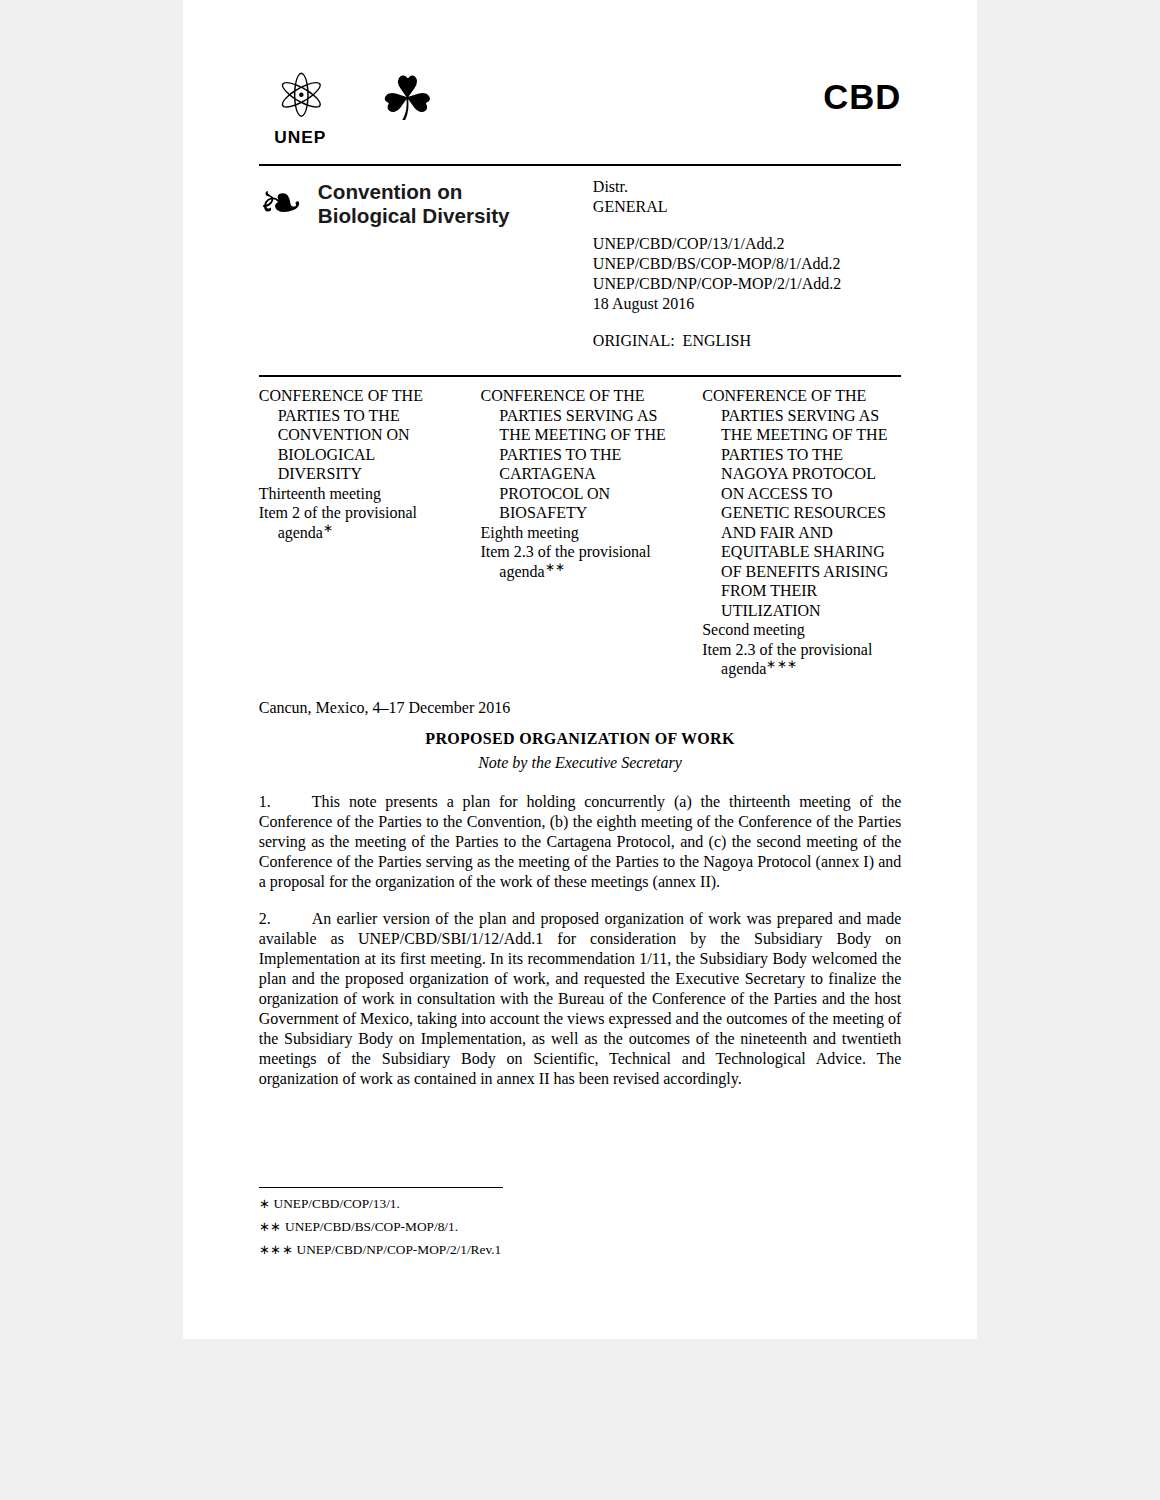⚛
UNEP
☘
CBD
❧
Convention on
Biological Diversity
Distr.
GENERAL
UNEP/CBD/COP/13/1/Add.2
UNEP/CBD/BS/COP-MOP/8/1/Add.2
UNEP/CBD/NP/COP-MOP/2/1/Add.2
18 August 2016
ORIGINAL: ENGLISH
CONFERENCE OF THE PARTIES TO THE CONVENTION ON BIOLOGICAL DIVERSITY
Thirteenth meeting
Item 2 of the provisional agenda∗
CONFERENCE OF THE PARTIES SERVING AS THE MEETING OF THE PARTIES TO THE CARTAGENA PROTOCOL ON BIOSAFETY
Eighth meeting
Item 2.3 of the provisional agenda∗∗
CONFERENCE OF THE PARTIES SERVING AS THE MEETING OF THE PARTIES TO THE NAGOYA PROTOCOL ON ACCESS TO GENETIC RESOURCES AND FAIR AND EQUITABLE SHARING OF BENEFITS ARISING FROM THEIR UTILIZATION
Second meeting
Item 2.3 of the provisional agenda∗∗∗
Cancun, Mexico, 4–17 December 2016
Proposed organization of work
Note by the Executive Secretary
This note presents a plan for holding concurrently (a) the thirteenth meeting of the Conference of the Parties to the Convention, (b) the eighth meeting of the Conference of the Parties serving as the meeting of the Parties to the Cartagena Protocol, and (c) the second meeting of the Conference of the Parties serving as the meeting of the Parties to the Nagoya Protocol (annex I) and a proposal for the organization of the work of these meetings (annex II).
An earlier version of the plan and proposed organization of work was prepared and made available as UNEP/CBD/SBI/1/12/Add.1 for consideration by the Subsidiary Body on Implementation at its first meeting. In its recommendation 1/11, the Subsidiary Body welcomed the plan and the proposed organization of work, and requested the Executive Secretary to finalize the organization of work in consultation with the Bureau of the Conference of the Parties and the host Government of Mexico, taking into account the views expressed and the outcomes of the meeting of the Subsidiary Body on Implementation, as well as the outcomes of the nineteenth and twentieth meetings of the Subsidiary Body on Scientific, Technical and Technological Advice. The organization of work as contained in annex II has been revised accordingly.
∗ UNEP/CBD/COP/13/1.
∗∗ UNEP/CBD/BS/COP-MOP/8/1.
∗∗∗ UNEP/CBD/NP/COP-MOP/2/1/Rev.1